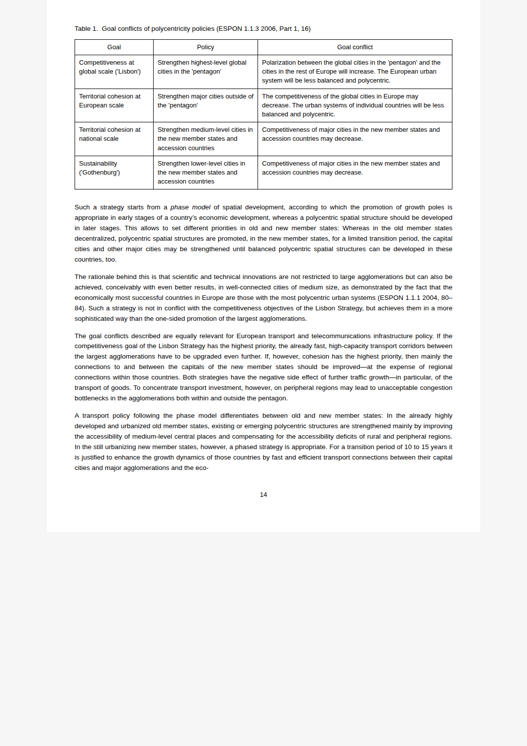Table 1. Goal conflicts of polycentricity policies (ESPON 1.1.3 2006, Part 1, 16)
| Goal | Policy | Goal conflict |
| --- | --- | --- |
| Competitiveness at global scale ('Lisbon') | Strengthen highest-level global cities in the 'pentagon' | Polarization between the global cities in the 'pentagon' and the cities in the rest of Europe will increase. The European urban system will be less balanced and polycentric. |
| Territorial cohesion at European scale | Strengthen major cities outside of the 'pentagon' | The competitiveness of the global cities in Europe may decrease. The urban systems of individual countries will be less balanced and polycentric. |
| Territorial cohesion at national scale | Strengthen medium-level cities in the new member states and accession countries | Competitiveness of major cities in the new member states and accession countries may decrease. |
| Sustainability ('Gothenburg') | Strengthen lower-level cities in the new member states and accession countries | Competitiveness of major cities in the new member states and accession countries may decrease. |
Such a strategy starts from a phase model of spatial development, according to which the promotion of growth poles is appropriate in early stages of a country’s economic development, whereas a polycentric spatial structure should be developed in later stages. This allows to set different priorities in old and new member states: Whereas in the old member states decentralized, polycentric spatial structures are promoted, in the new member states, for a limited transition period, the capital cities and other major cities may be strengthened until balanced polycentric spatial structures can be developed in these countries, too.
The rationale behind this is that scientific and technical innovations are not restricted to large agglomerations but can also be achieved, conceivably with even better results, in well-connected cities of medium size, as demonstrated by the fact that the economically most successful countries in Europe are those with the most polycentric urban systems (ESPON 1.1.1 2004, 80–84). Such a strategy is not in conflict with the competitiveness objectives of the Lisbon Strategy, but achieves them in a more sophisticated way than the one-sided promotion of the largest agglomerations.
The goal conflicts described are equally relevant for European transport and telecommunications infrastructure policy. If the competitiveness goal of the Lisbon Strategy has the highest priority, the already fast, high-capacity transport corridors between the largest agglomerations have to be upgraded even further. If, however, cohesion has the highest priority, then mainly the connections to and between the capitals of the new member states should be improved—at the expense of regional connections within those countries. Both strategies have the negative side effect of further traffic growth—in particular, of the transport of goods. To concentrate transport investment, however, on peripheral regions may lead to unacceptable congestion bottlenecks in the agglomerations both within and outside the pentagon.
A transport policy following the phase model differentiates between old and new member states: In the already highly developed and urbanized old member states, existing or emerging polycentric structures are strengthened mainly by improving the accessibility of medium-level central places and compensating for the accessibility deficits of rural and peripheral regions. In the still urbanizing new member states, however, a phased strategy is appropriate. For a transition period of 10 to 15 years it is justified to enhance the growth dynamics of those countries by fast and efficient transport connections between their capital cities and major agglomerations and the eco-
14